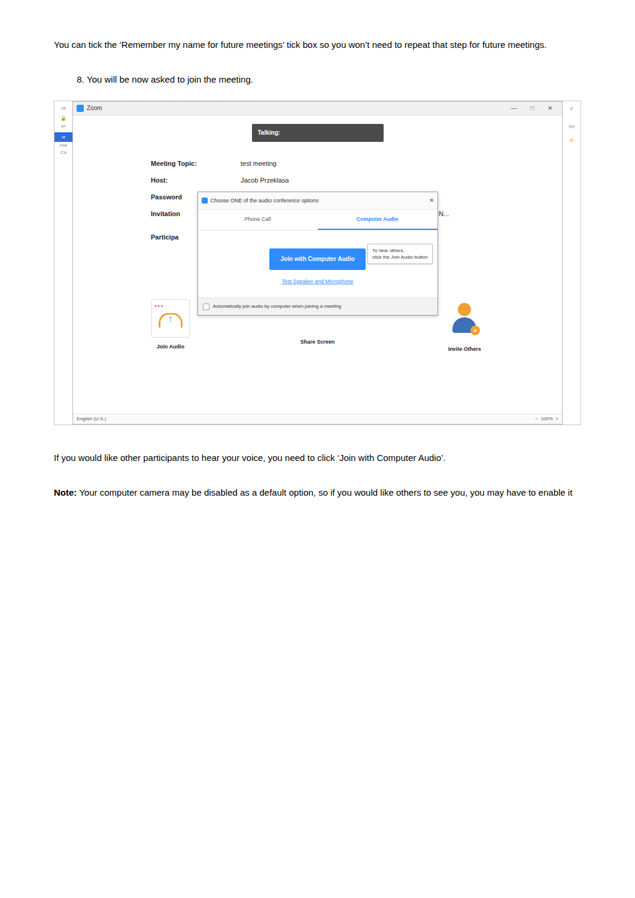You can tick the ‘Remember my name for future meetings’ tick box so you won’t need to repeat that step for future meetings.
You will be now asked to join the meeting.
uk
🔒
er
ur
nse
Ca
y
Sh
⚡
Zoom — □ ✕
Talking:
| Meeting Topic: | test meeting |
| Host: | Jacob Przeklasa |
| Password | |
| Invitation | hJMVIN... |
| Participa | |
Choose ONE of the audio conference options ✕
Phone Call
Computer Audio
Join with Computer Audio Test Speaker and Microphone
To hear others,
click the Join Audio button
Automatically join audio by computer when joining a meeting
●●● ↑
Join Audio
Share Screen
+
Invite Others
English (U.S.) − 100% +
If you would like other participants to hear your voice, you need to click ‘Join with Computer Audio’.
Note: Your computer camera may be disabled as a default option, so if you would like others to see you, you may have to enable it